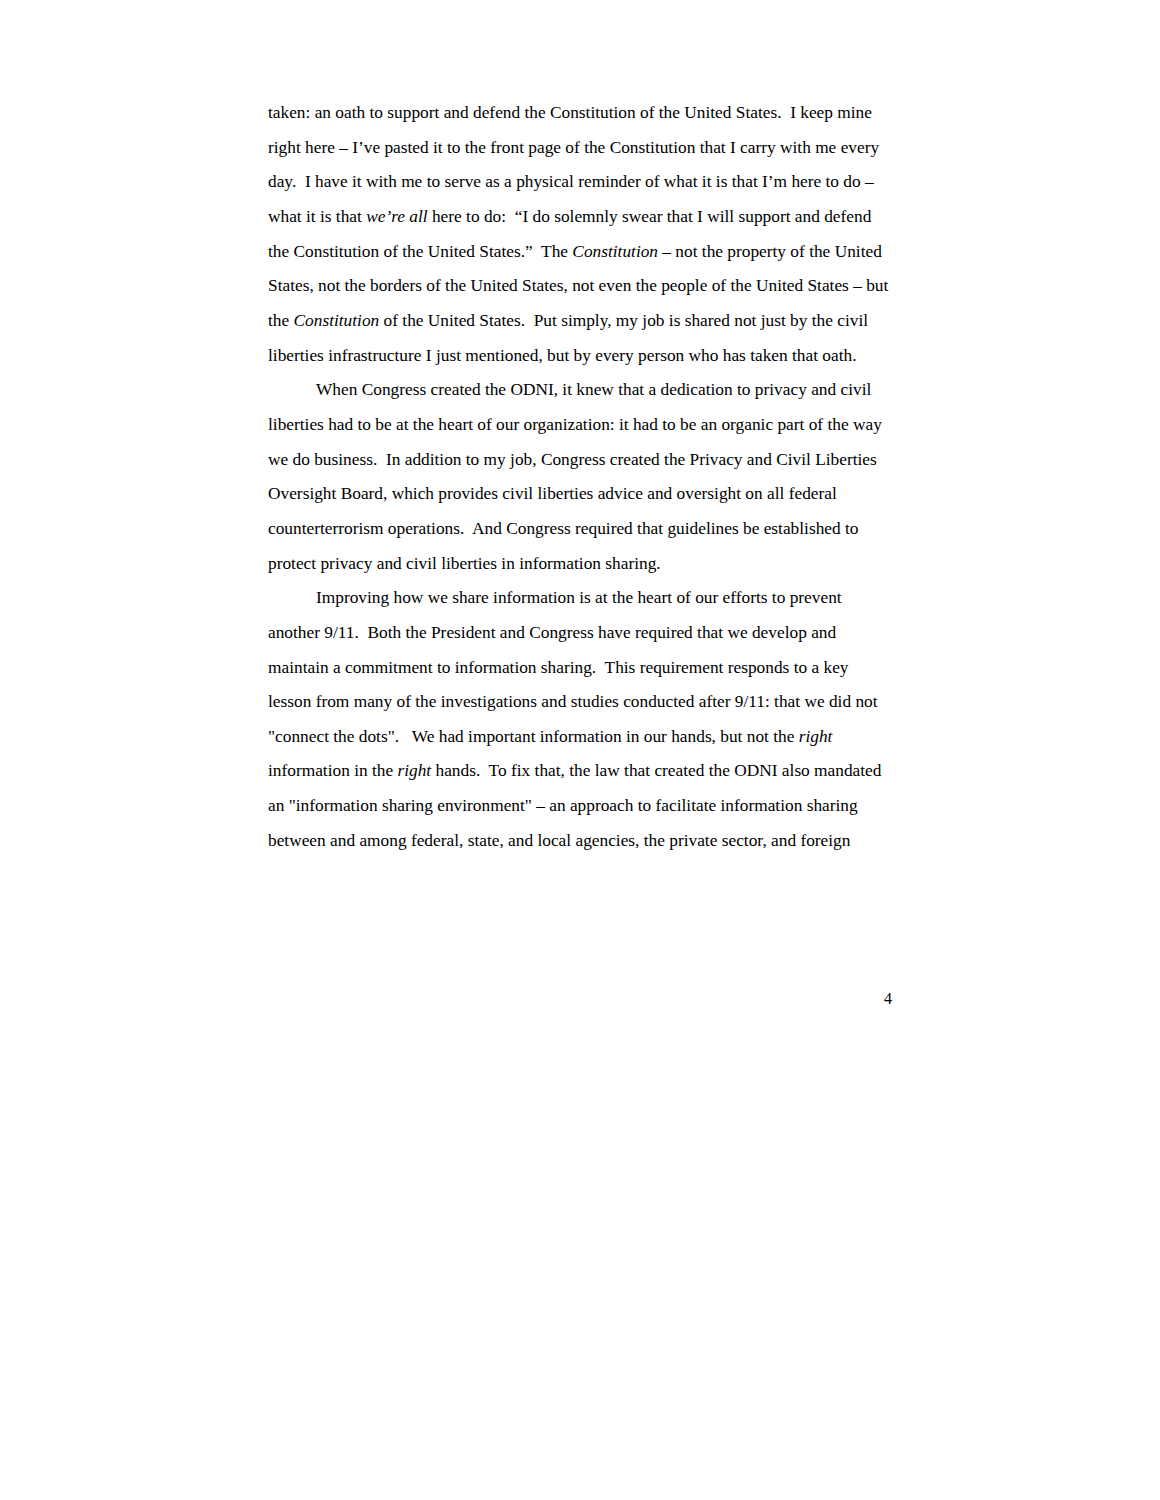taken: an oath to support and defend the Constitution of the United States. I keep mine right here – I’ve pasted it to the front page of the Constitution that I carry with me every day. I have it with me to serve as a physical reminder of what it is that I’m here to do – what it is that we’re all here to do: “I do solemnly swear that I will support and defend the Constitution of the United States.” The Constitution – not the property of the United States, not the borders of the United States, not even the people of the United States – but the Constitution of the United States. Put simply, my job is shared not just by the civil liberties infrastructure I just mentioned, but by every person who has taken that oath.
When Congress created the ODNI, it knew that a dedication to privacy and civil liberties had to be at the heart of our organization: it had to be an organic part of the way we do business. In addition to my job, Congress created the Privacy and Civil Liberties Oversight Board, which provides civil liberties advice and oversight on all federal counterterrorism operations. And Congress required that guidelines be established to protect privacy and civil liberties in information sharing.
Improving how we share information is at the heart of our efforts to prevent another 9/11. Both the President and Congress have required that we develop and maintain a commitment to information sharing. This requirement responds to a key lesson from many of the investigations and studies conducted after 9/11: that we did not "connect the dots". We had important information in our hands, but not the right information in the right hands. To fix that, the law that created the ODNI also mandated an "information sharing environment" – an approach to facilitate information sharing between and among federal, state, and local agencies, the private sector, and foreign
4